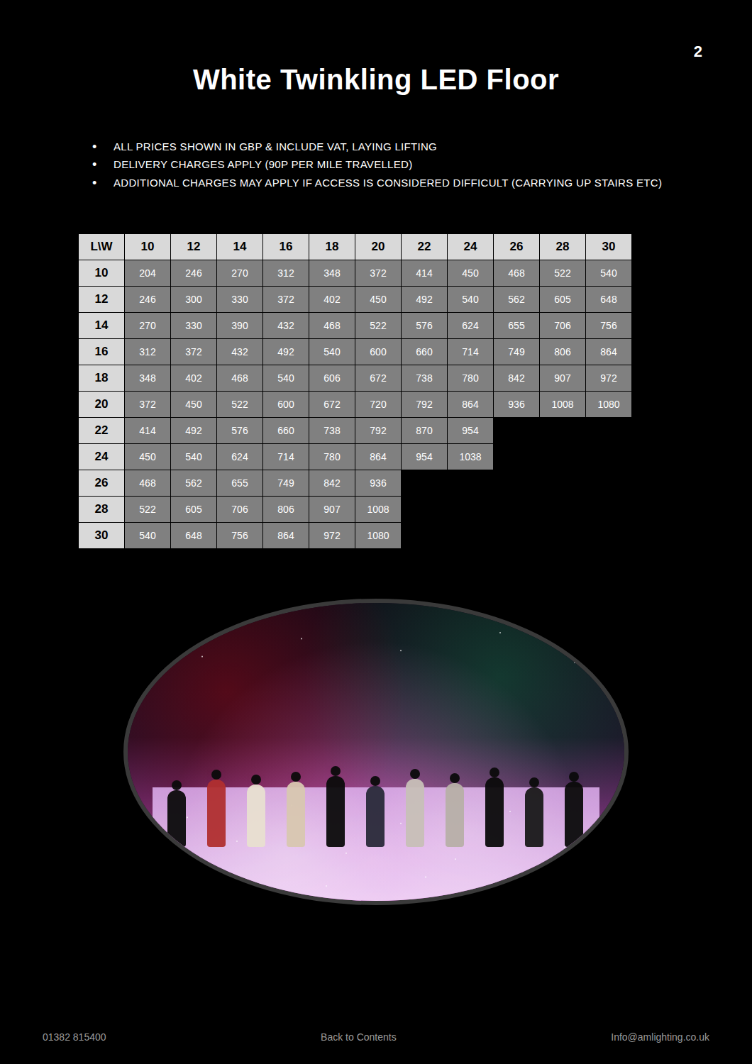2
White Twinkling LED Floor
ALL PRICES SHOWN IN GBP & INCLUDE VAT, LAYING LIFTING
DELIVERY CHARGES APPLY (90P PER MILE TRAVELLED)
ADDITIONAL CHARGES MAY APPLY IF ACCESS IS CONSIDERED DIFFICULT (CARRYING UP STAIRS ETC)
| L\W | 10 | 12 | 14 | 16 | 18 | 20 | 22 | 24 | 26 | 28 | 30 |
| --- | --- | --- | --- | --- | --- | --- | --- | --- | --- | --- | --- |
| 10 | 204 | 246 | 270 | 312 | 348 | 372 | 414 | 450 | 468 | 522 | 540 |
| 12 | 246 | 300 | 330 | 372 | 402 | 450 | 492 | 540 | 562 | 605 | 648 |
| 14 | 270 | 330 | 390 | 432 | 468 | 522 | 576 | 624 | 655 | 706 | 756 |
| 16 | 312 | 372 | 432 | 492 | 540 | 600 | 660 | 714 | 749 | 806 | 864 |
| 18 | 348 | 402 | 468 | 540 | 606 | 672 | 738 | 780 | 842 | 907 | 972 |
| 20 | 372 | 450 | 522 | 600 | 672 | 720 | 792 | 864 | 936 | 1008 | 1080 |
| 22 | 414 | 492 | 576 | 660 | 738 | 792 | 870 | 954 | | | |
| 24 | 450 | 540 | 624 | 714 | 780 | 864 | 954 | 1038 | | | |
| 26 | 468 | 562 | 655 | 749 | 842 | 936 | | | | | |
| 28 | 522 | 605 | 706 | 806 | 907 | 1008 | | | | | |
| 30 | 540 | 648 | 756 | 864 | 972 | 1080 | | | | | |
01382 815400 Back to Contents Info@amlighting.co.uk